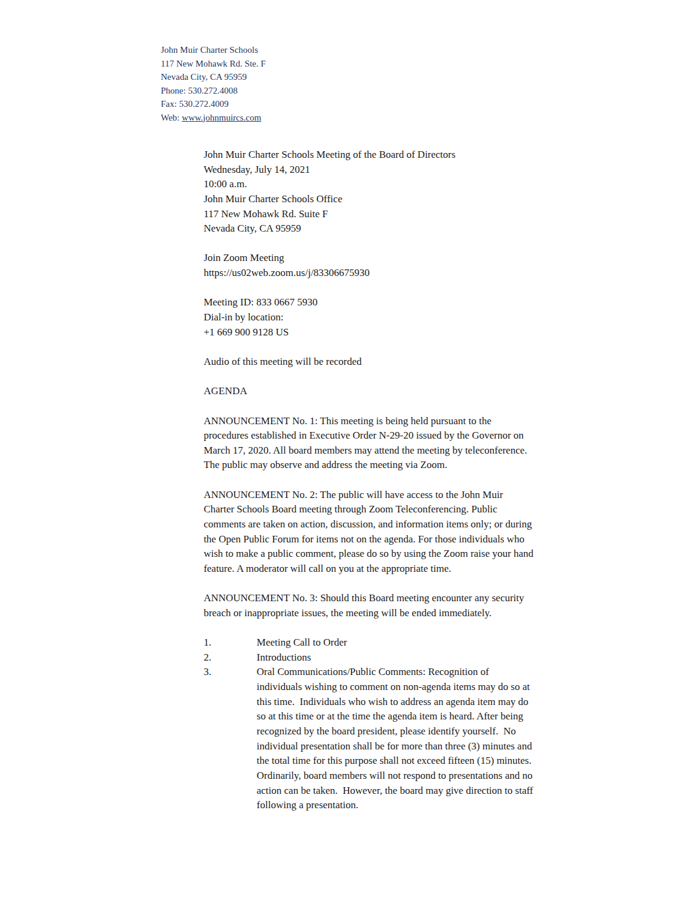John Muir Charter Schools
117 New Mohawk Rd. Ste. F
Nevada City, CA 95959
Phone: 530.272.4008
Fax: 530.272.4009
Web: www.johnmuircs.com
John Muir Charter Schools Meeting of the Board of Directors
Wednesday, July 14, 2021
10:00 a.m.
John Muir Charter Schools Office
117 New Mohawk Rd. Suite F
Nevada City, CA 95959
Join Zoom Meeting
https://us02web.zoom.us/j/83306675930
Meeting ID: 833 0667 5930
Dial-in by location:
+1 669 900 9128 US
Audio of this meeting will be recorded
AGENDA
ANNOUNCEMENT No. 1: This meeting is being held pursuant to the procedures established in Executive Order N-29-20 issued by the Governor on March 17, 2020. All board members may attend the meeting by teleconference. The public may observe and address the meeting via Zoom.
ANNOUNCEMENT No. 2: The public will have access to the John Muir Charter Schools Board meeting through Zoom Teleconferencing. Public comments are taken on action, discussion, and information items only; or during the Open Public Forum for items not on the agenda. For those individuals who wish to make a public comment, please do so by using the Zoom raise your hand feature. A moderator will call on you at the appropriate time.
ANNOUNCEMENT No. 3: Should this Board meeting encounter any security breach or inappropriate issues, the meeting will be ended immediately.
1. Meeting Call to Order
2. Introductions
3. Oral Communications/Public Comments: Recognition of individuals wishing to comment on non-agenda items may do so at this time. Individuals who wish to address an agenda item may do so at this time or at the time the agenda item is heard. After being recognized by the board president, please identify yourself. No individual presentation shall be for more than three (3) minutes and the total time for this purpose shall not exceed fifteen (15) minutes. Ordinarily, board members will not respond to presentations and no action can be taken. However, the board may give direction to staff following a presentation.